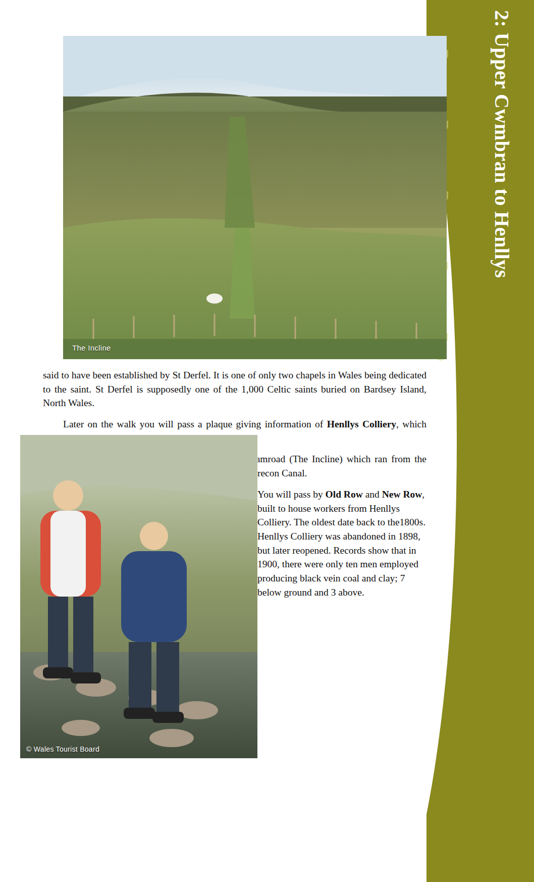2: Upper Cwmbran to Henllys
The Incline
said to have been established by St Derfel. It is one of only two chapels in Wales being dedicated to the saint. St Derfel is supposedly one of the 1,000 Celtic saints buried on Bardsey Island, North Wales.
Later on the walk you will pass a plaque giving information of Henllys Colliery, which was established in 1895.
Part of this section follows the line of the tramroad (The Incline) which ran from the quarry right down to the Monmouthshire and Brecon Canal.
© Wales Tourist Board
You will pass by Old Row and New Row, built to house workers from Henllys Colliery. The oldest date back to the1800s. Henllys Colliery was abandoned in 1898, but later reopened. Records show that in 1900, there were only ten men employed producing black vein coal and clay; 7 below ground and 3 above.